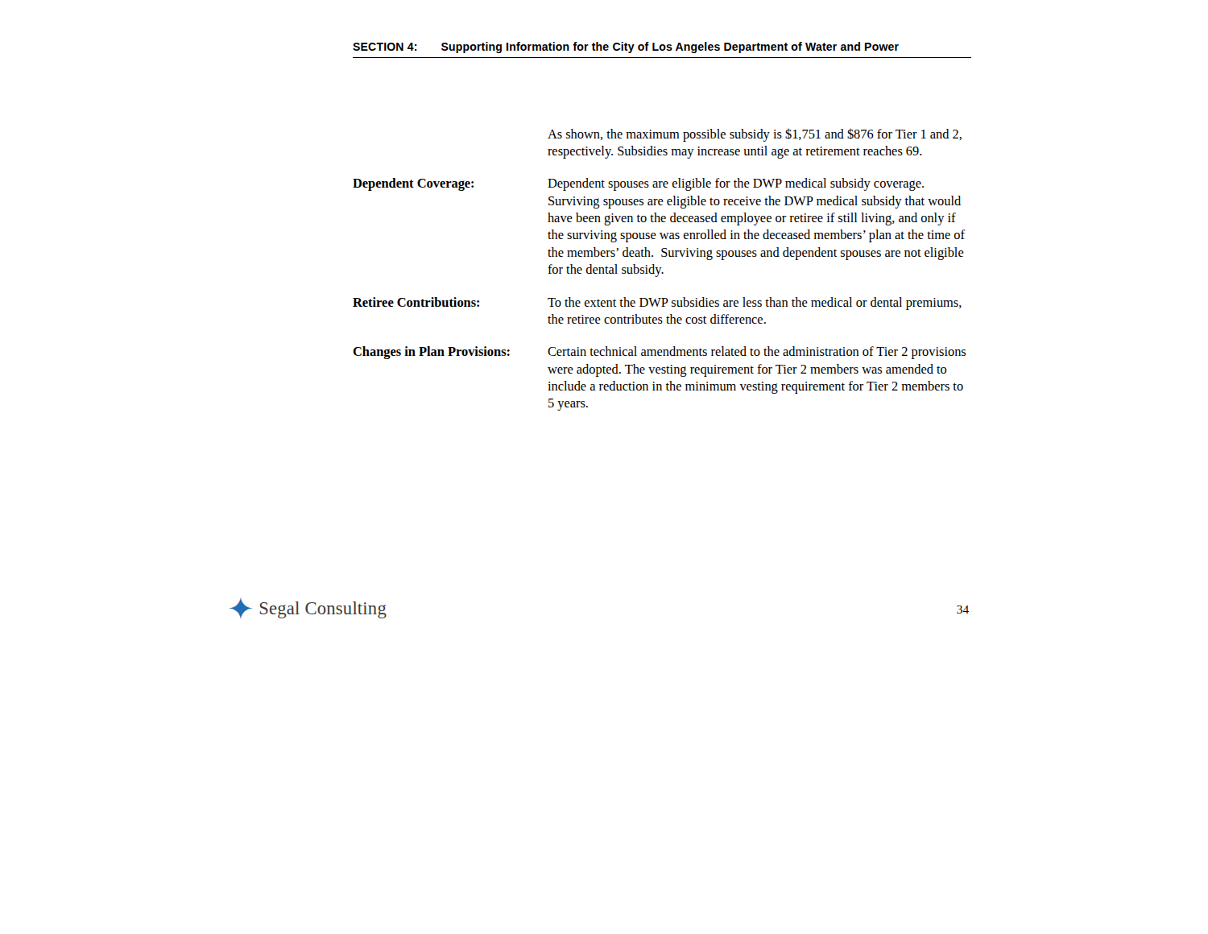SECTION 4: Supporting Information for the City of Los Angeles Department of Water and Power
As shown, the maximum possible subsidy is $1,751 and $876 for Tier 1 and 2, respectively. Subsidies may increase until age at retirement reaches 69.
Dependent Coverage:
Dependent spouses are eligible for the DWP medical subsidy coverage. Surviving spouses are eligible to receive the DWP medical subsidy that would have been given to the deceased employee or retiree if still living, and only if the surviving spouse was enrolled in the deceased members’ plan at the time of the members’ death. Surviving spouses and dependent spouses are not eligible for the dental subsidy.
Retiree Contributions:
To the extent the DWP subsidies are less than the medical or dental premiums, the retiree contributes the cost difference.
Changes in Plan Provisions:
Certain technical amendments related to the administration of Tier 2 provisions were adopted. The vesting requirement for Tier 2 members was amended to include a reduction in the minimum vesting requirement for Tier 2 members to 5 years.
✦ Segal Consulting
34